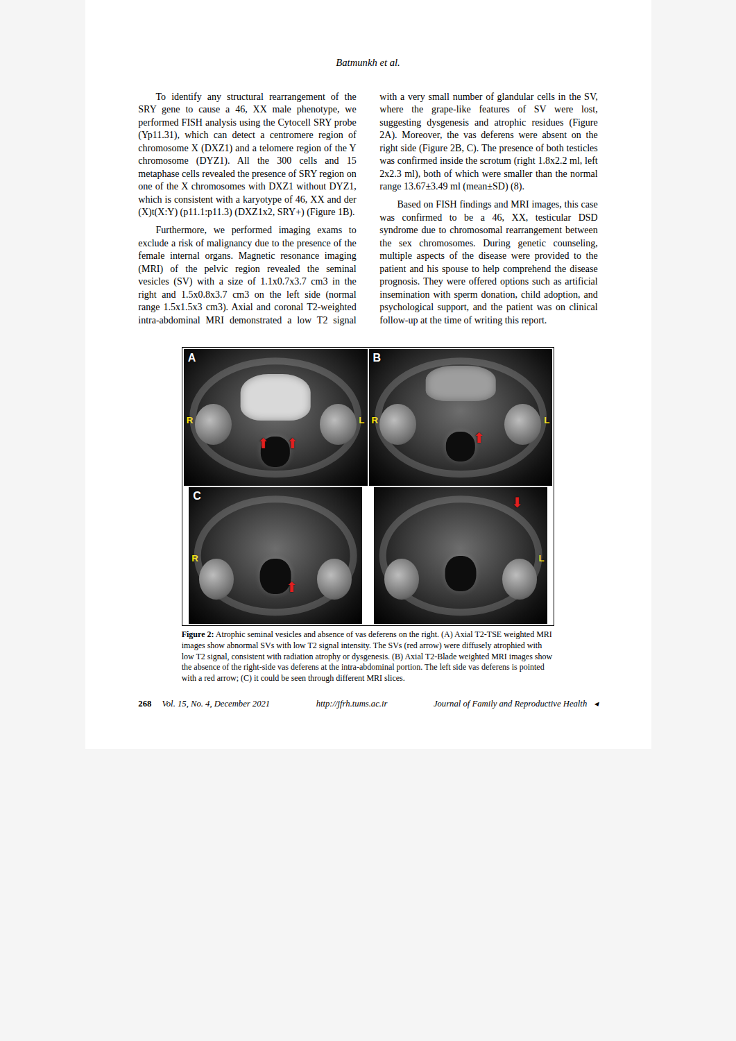Batmunkh et al.
To identify any structural rearrangement of the SRY gene to cause a 46, XX male phenotype, we performed FISH analysis using the Cytocell SRY probe (Yp11.31), which can detect a centromere region of chromosome X (DXZ1) and a telomere region of the Y chromosome (DYZ1). All the 300 cells and 15 metaphase cells revealed the presence of SRY region on one of the X chromosomes with DXZ1 without DYZ1, which is consistent with a karyotype of 46, XX and der (X)t(X:Y) (p11.1:p11.3) (DXZ1x2, SRY+) (Figure 1B).
Furthermore, we performed imaging exams to exclude a risk of malignancy due to the presence of the female internal organs. Magnetic resonance imaging (MRI) of the pelvic region revealed the seminal vesicles (SV) with a size of 1.1x0.7x3.7 cm3 in the right and 1.5x0.8x3.7 cm3 on the left side (normal range 1.5x1.5x3 cm3). Axial and coronal T2-weighted intra-abdominal MRI demonstrated a low T2 signal with a very small number of glandular cells in the SV, where the grape-like features of SV were lost, suggesting dysgenesis and atrophic residues (Figure 2A). Moreover, the vas deferens were absent on the right side (Figure 2B, C). The presence of both testicles was confirmed inside the scrotum (right 1.8x2.2 ml, left 2x2.3 ml), both of which were smaller than the normal range 13.67±3.49 ml (mean±SD) (8).
Based on FISH findings and MRI images, this case was confirmed to be a 46, XX, testicular DSD syndrome due to chromosomal rearrangement between the sex chromosomes. During genetic counseling, multiple aspects of the disease were provided to the patient and his spouse to help comprehend the disease prognosis. They were offered options such as artificial insemination with sperm donation, child adoption, and psychological support, and the patient was on clinical follow-up at the time of writing this report.
A R L
⬆ ⬆
B R L
⬆
C R
⬆
L
⬇
Figure 2: Atrophic seminal vesicles and absence of vas deferens on the right. (A) Axial T2-TSE weighted MRI images show abnormal SVs with low T2 signal intensity. The SVs (red arrow) were diffusely atrophied with low T2 signal, consistent with radiation atrophy or dysgenesis. (B) Axial T2-Blade weighted MRI images show the absence of the right-side vas deferens at the intra-abdominal portion. The left side vas deferens is pointed with a red arrow; (C) it could be seen through different MRI slices.
268 Vol. 15, No. 4, December 2021
http://jfrh.tums.ac.ir
Journal of Family and Reproductive Health ◂